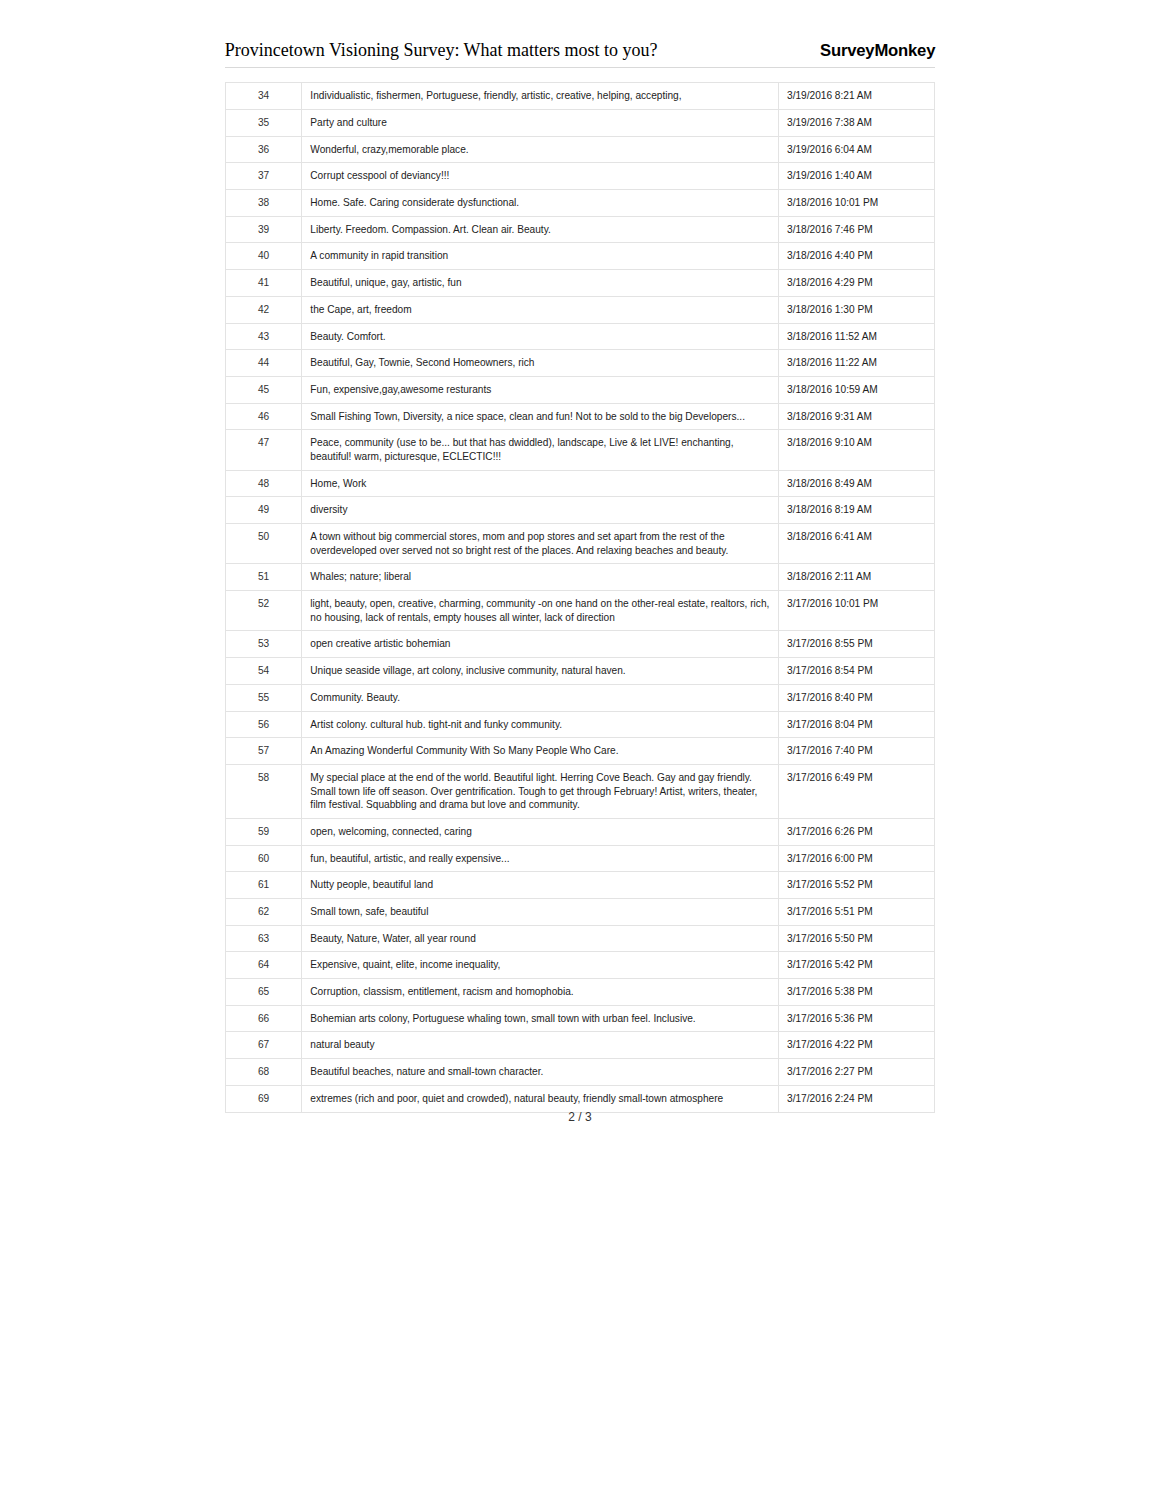Provincetown Visioning Survey: What matters most to you?
SurveyMonkey
| 34 | Individualistic, fishermen, Portuguese, friendly, artistic, creative, helping, accepting, | 3/19/2016 8:21 AM |
| 35 | Party and culture | 3/19/2016 7:38 AM |
| 36 | Wonderful, crazy,memorable place. | 3/19/2016 6:04 AM |
| 37 | Corrupt cesspool of deviancy!!! | 3/19/2016 1:40 AM |
| 38 | Home. Safe. Caring considerate dysfunctional. | 3/18/2016 10:01 PM |
| 39 | Liberty. Freedom. Compassion. Art. Clean air. Beauty. | 3/18/2016 7:46 PM |
| 40 | A community in rapid transition | 3/18/2016 4:40 PM |
| 41 | Beautiful, unique, gay, artistic, fun | 3/18/2016 4:29 PM |
| 42 | the Cape, art, freedom | 3/18/2016 1:30 PM |
| 43 | Beauty. Comfort. | 3/18/2016 11:52 AM |
| 44 | Beautiful, Gay, Townie, Second Homeowners, rich | 3/18/2016 11:22 AM |
| 45 | Fun, expensive,gay,awesome resturants | 3/18/2016 10:59 AM |
| 46 | Small Fishing Town, Diversity, a nice space, clean and fun! Not to be sold to the big Developers... | 3/18/2016 9:31 AM |
| 47 | Peace, community (use to be... but that has dwiddled), landscape, Live & let LIVE! enchanting, beautiful! warm, picturesque, ECLECTIC!!! | 3/18/2016 9:10 AM |
| 48 | Home, Work | 3/18/2016 8:49 AM |
| 49 | diversity | 3/18/2016 8:19 AM |
| 50 | A town without big commercial stores, mom and pop stores and set apart from the rest of the overdeveloped over served not so bright rest of the places. And relaxing beaches and beauty. | 3/18/2016 6:41 AM |
| 51 | Whales; nature; liberal | 3/18/2016 2:11 AM |
| 52 | light, beauty, open, creative, charming, community -on one hand on the other-real estate, realtors, rich, no housing, lack of rentals, empty houses all winter, lack of direction | 3/17/2016 10:01 PM |
| 53 | open creative artistic bohemian | 3/17/2016 8:55 PM |
| 54 | Unique seaside village, art colony, inclusive community, natural haven. | 3/17/2016 8:54 PM |
| 55 | Community. Beauty. | 3/17/2016 8:40 PM |
| 56 | Artist colony. cultural hub. tight-nit and funky community. | 3/17/2016 8:04 PM |
| 57 | An Amazing Wonderful Community With So Many People Who Care. | 3/17/2016 7:40 PM |
| 58 | My special place at the end of the world. Beautiful light. Herring Cove Beach. Gay and gay friendly. Small town life off season. Over gentrification. Tough to get through February! Artist, writers, theater, film festival. Squabbling and drama but love and community. | 3/17/2016 6:49 PM |
| 59 | open, welcoming, connected, caring | 3/17/2016 6:26 PM |
| 60 | fun, beautiful, artistic, and really expensive... | 3/17/2016 6:00 PM |
| 61 | Nutty people, beautiful land | 3/17/2016 5:52 PM |
| 62 | Small town, safe, beautiful | 3/17/2016 5:51 PM |
| 63 | Beauty, Nature, Water, all year round | 3/17/2016 5:50 PM |
| 64 | Expensive, quaint, elite, income inequality, | 3/17/2016 5:42 PM |
| 65 | Corruption, classism, entitlement, racism and homophobia. | 3/17/2016 5:38 PM |
| 66 | Bohemian arts colony, Portuguese whaling town, small town with urban feel. Inclusive. | 3/17/2016 5:36 PM |
| 67 | natural beauty | 3/17/2016 4:22 PM |
| 68 | Beautiful beaches, nature and small-town character. | 3/17/2016 2:27 PM |
| 69 | extremes (rich and poor, quiet and crowded), natural beauty, friendly small-town atmosphere | 3/17/2016 2:24 PM |
2 / 3